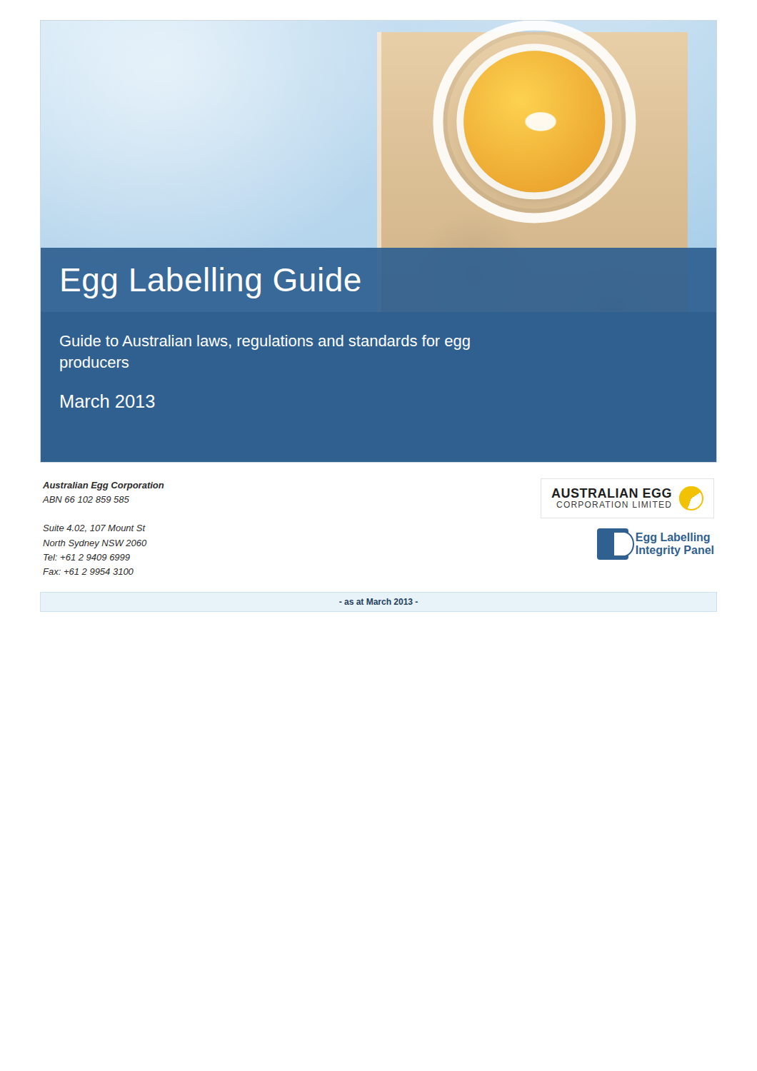Egg Labelling Guide
Guide to Australian laws, regulations and standards for egg producers
March 2013
Australian Egg Corporation
ABN 66 102 859 585
Suite 4.02, 107 Mount St
North Sydney NSW 2060
Tel: +61 2 9409 6999
Fax: +61 2 9954 3100
AUSTRALIAN EGG
CORPORATION LIMITED
Egg Labelling
Integrity Panel
- as at March 2013 -